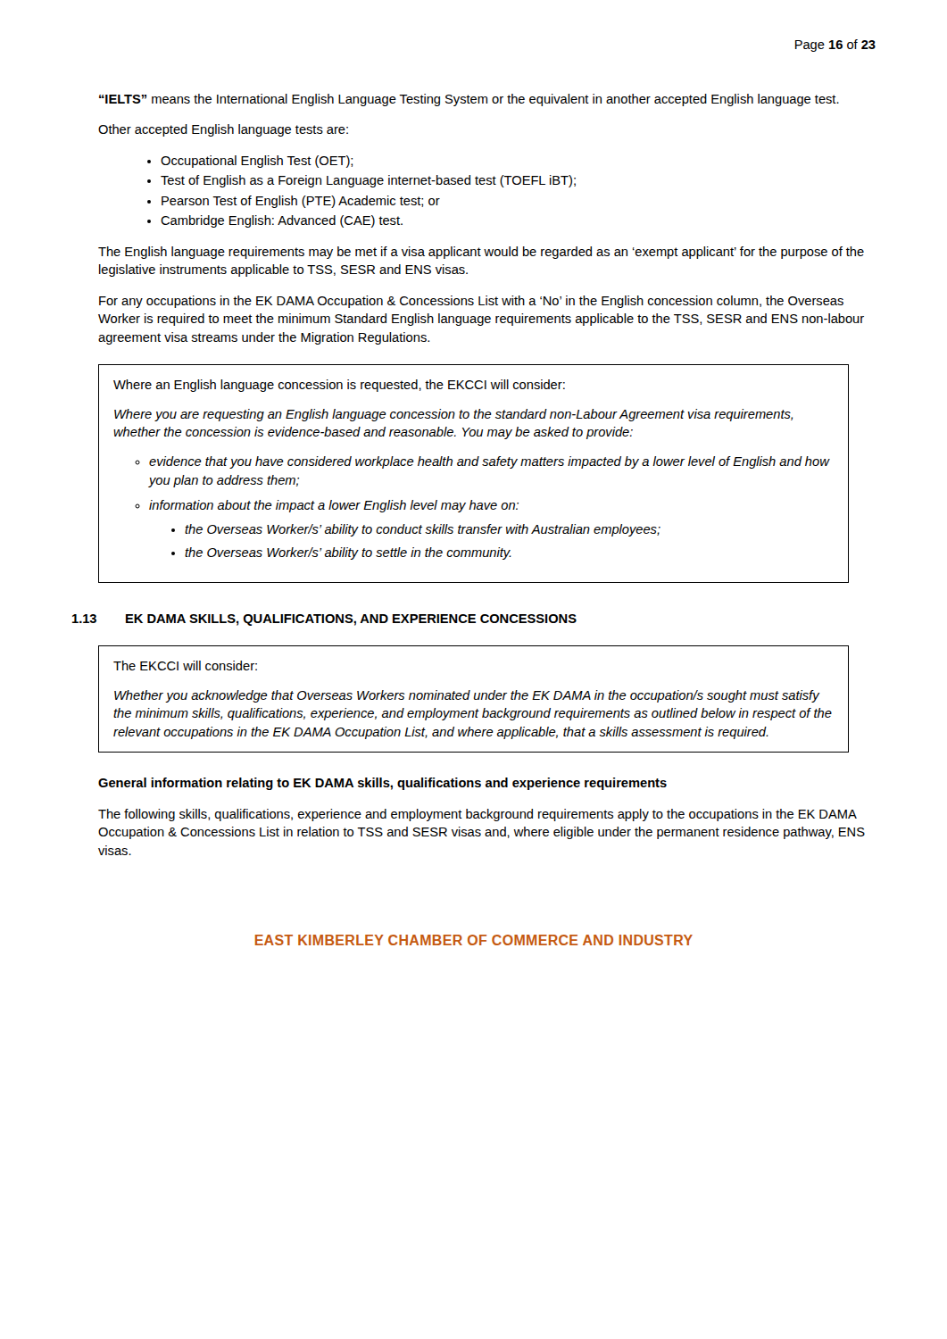Page 16 of 23
“IELTS” means the International English Language Testing System or the equivalent in another accepted English language test.
Other accepted English language tests are:
Occupational English Test (OET);
Test of English as a Foreign Language internet-based test (TOEFL iBT);
Pearson Test of English (PTE) Academic test; or
Cambridge English: Advanced (CAE) test.
The English language requirements may be met if a visa applicant would be regarded as an ‘exempt applicant’ for the purpose of the legislative instruments applicable to TSS, SESR and ENS visas.
For any occupations in the EK DAMA Occupation & Concessions List with a ‘No’ in the English concession column, the Overseas Worker is required to meet the minimum Standard English language requirements applicable to the TSS, SESR and ENS non-labour agreement visa streams under the Migration Regulations.
Where an English language concession is requested, the EKCCI will consider:
Where you are requesting an English language concession to the standard non-Labour Agreement visa requirements, whether the concession is evidence-based and reasonable. You may be asked to provide:
evidence that you have considered workplace health and safety matters impacted by a lower level of English and how you plan to address them;
information about the impact a lower English level may have on:
the Overseas Worker/s’ ability to conduct skills transfer with Australian employees;
the Overseas Worker/s’ ability to settle in the community.
1.13 EK DAMA SKILLS, QUALIFICATIONS, AND EXPERIENCE CONCESSIONS
The EKCCI will consider:
Whether you acknowledge that Overseas Workers nominated under the EK DAMA in the occupation/s sought must satisfy the minimum skills, qualifications, experience, and employment background requirements as outlined below in respect of the relevant occupations in the EK DAMA Occupation List, and where applicable, that a skills assessment is required.
General information relating to EK DAMA skills, qualifications and experience requirements
The following skills, qualifications, experience and employment background requirements apply to the occupations in the EK DAMA Occupation & Concessions List in relation to TSS and SESR visas and, where eligible under the permanent residence pathway, ENS visas.
EAST KIMBERLEY CHAMBER OF COMMERCE AND INDUSTRY